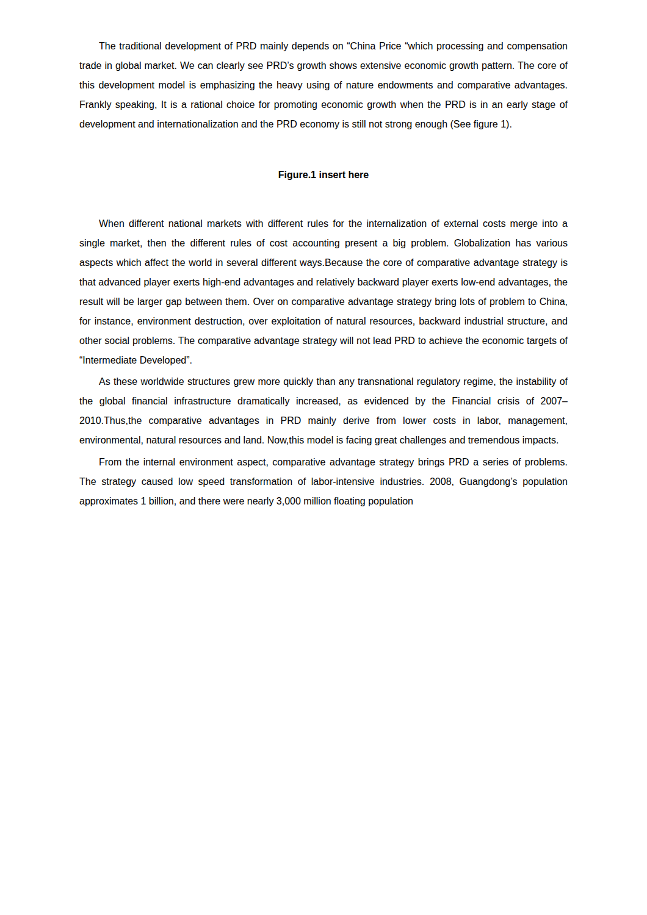The traditional development of PRD mainly depends on “China Price “which processing and compensation trade in global market. We can clearly see PRD’s growth shows extensive economic growth pattern. The core of this development model is emphasizing the heavy using of nature endowments and comparative advantages. Frankly speaking, It is a rational choice for promoting economic growth when the PRD is in an early stage of development and internationalization and the PRD economy is still not strong enough (See figure 1).
Figure.1 insert here
When different national markets with different rules for the internalization of external costs merge into a single market, then the different rules of cost accounting present a big problem. Globalization has various aspects which affect the world in several different ways.Because the core of comparative advantage strategy is that advanced player exerts high-end advantages and relatively backward player exerts low-end advantages, the result will be larger gap between them. Over on comparative advantage strategy bring lots of problem to China, for instance, environment destruction, over exploitation of natural resources, backward industrial structure, and other social problems. The comparative advantage strategy will not lead PRD to achieve the economic targets of “Intermediate Developed”.
As these worldwide structures grew more quickly than any transnational regulatory regime, the instability of the global financial infrastructure dramatically increased, as evidenced by the Financial crisis of 2007–2010.Thus,the comparative advantages in PRD mainly derive from lower costs in labor, management, environmental, natural resources and land. Now,this model is facing great challenges and tremendous impacts.
From the internal environment aspect, comparative advantage strategy brings PRD a series of problems. The strategy caused low speed transformation of labor-intensive industries. 2008, Guangdong’s population approximates 1 billion, and there were nearly 3,000 million floating population